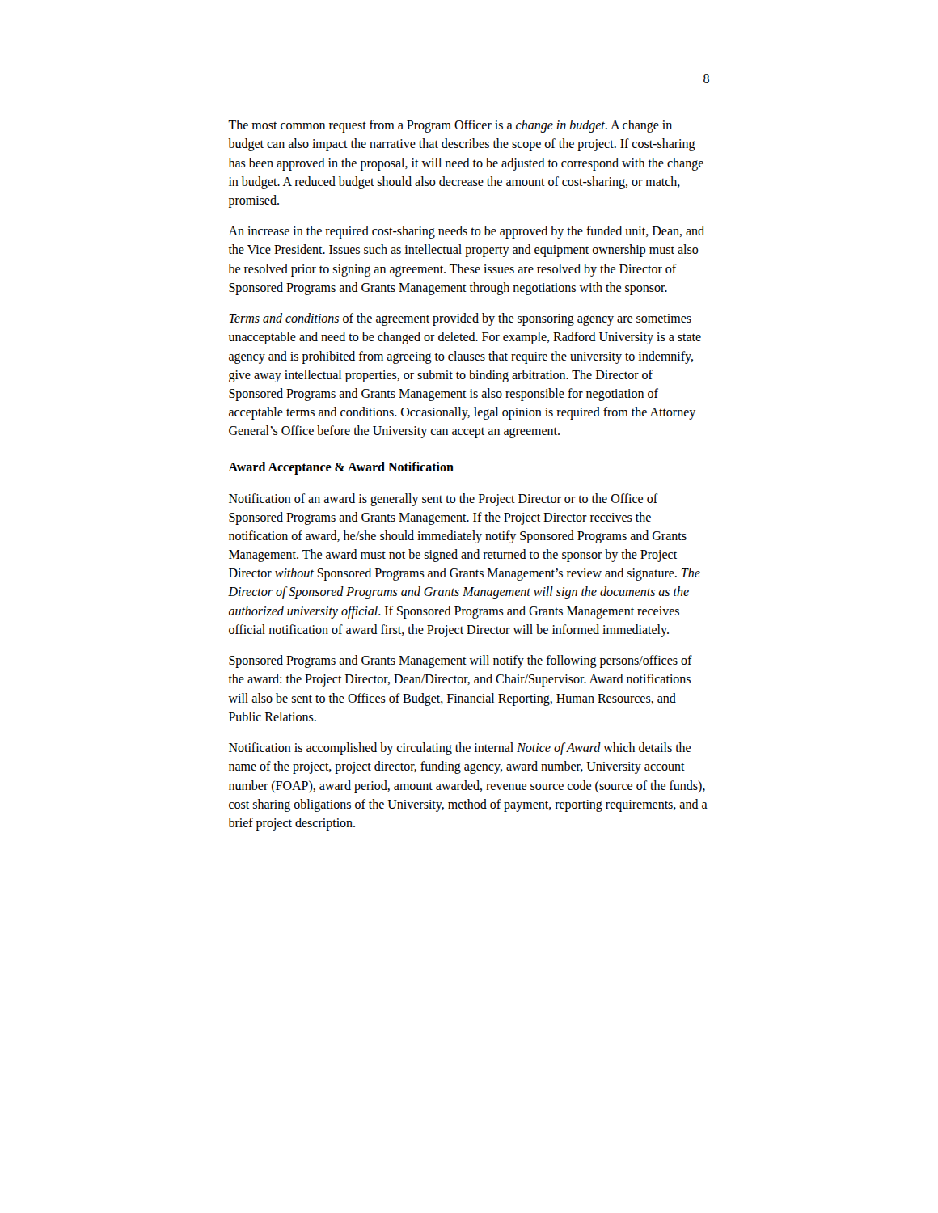8
The most common request from a Program Officer is a change in budget. A change in budget can also impact the narrative that describes the scope of the project. If cost-sharing has been approved in the proposal, it will need to be adjusted to correspond with the change in budget. A reduced budget should also decrease the amount of cost-sharing, or match, promised.
An increase in the required cost-sharing needs to be approved by the funded unit, Dean, and the Vice President. Issues such as intellectual property and equipment ownership must also be resolved prior to signing an agreement. These issues are resolved by the Director of Sponsored Programs and Grants Management through negotiations with the sponsor.
Terms and conditions of the agreement provided by the sponsoring agency are sometimes unacceptable and need to be changed or deleted. For example, Radford University is a state agency and is prohibited from agreeing to clauses that require the university to indemnify, give away intellectual properties, or submit to binding arbitration. The Director of Sponsored Programs and Grants Management is also responsible for negotiation of acceptable terms and conditions. Occasionally, legal opinion is required from the Attorney General’s Office before the University can accept an agreement.
Award Acceptance & Award Notification
Notification of an award is generally sent to the Project Director or to the Office of Sponsored Programs and Grants Management. If the Project Director receives the notification of award, he/she should immediately notify Sponsored Programs and Grants Management. The award must not be signed and returned to the sponsor by the Project Director without Sponsored Programs and Grants Management’s review and signature. The Director of Sponsored Programs and Grants Management will sign the documents as the authorized university official. If Sponsored Programs and Grants Management receives official notification of award first, the Project Director will be informed immediately.
Sponsored Programs and Grants Management will notify the following persons/offices of the award: the Project Director, Dean/Director, and Chair/Supervisor. Award notifications will also be sent to the Offices of Budget, Financial Reporting, Human Resources, and Public Relations.
Notification is accomplished by circulating the internal Notice of Award which details the name of the project, project director, funding agency, award number, University account number (FOAP), award period, amount awarded, revenue source code (source of the funds), cost sharing obligations of the University, method of payment, reporting requirements, and a brief project description.